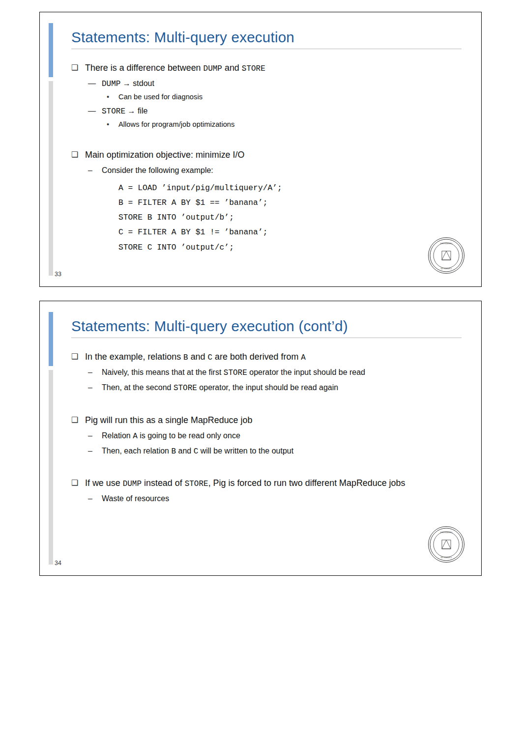Statements: Multi-query execution
There is a difference between DUMP and STORE
DUMP → stdout
Can be used for diagnosis
STORE → file
Allows for program/job optimizations
Main optimization objective: minimize I/O
Consider the following example:
A = LOAD ’input/pig/multiquery/A’;
B = FILTER A BY $1 == ’banana’;
STORE B INTO ’output/b’;
C = FILTER A BY $1 != ’banana’;
STORE C INTO ’output/c’;
33
UNIVERSITÀ DI VERONA
Statements: Multi-query execution (cont’d)
In the example, relations B and C are both derived from A
Naively, this means that at the first STORE operator the input should be read
Then, at the second STORE operator, the input should be read again
Pig will run this as a single MapReduce job
Relation A is going to be read only once
Then, each relation B and C will be written to the output
If we use DUMP instead of STORE, Pig is forced to run two different MapReduce jobs
Waste of resources
34
UNIVERSITÀ DI VERONA